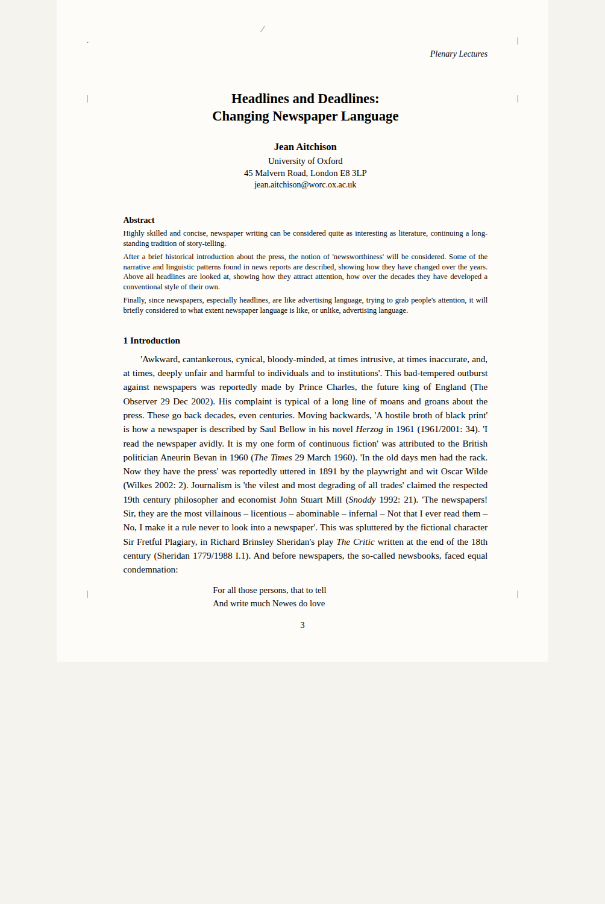⁄ . | | | | |
Plenary Lectures
Headlines and Deadlines:
Changing Newspaper Language
Jean Aitchison
University of Oxford
45 Malvern Road, London E8 3LP
jean.aitchison@worc.ox.ac.uk
Abstract
Highly skilled and concise, newspaper writing can be considered quite as interesting as literature, continuing a long-standing tradition of story-telling.
After a brief historical introduction about the press, the notion of 'newsworthiness' will be considered. Some of the narrative and linguistic patterns found in news reports are described, showing how they have changed over the years. Above all headlines are looked at, showing how they attract attention, how over the decades they have developed a conventional style of their own.
Finally, since newspapers, especially headlines, are like advertising language, trying to grab people's attention, it will briefly considered to what extent newspaper language is like, or unlike, advertising language.
1 Introduction
'Awkward, cantankerous, cynical, bloody-minded, at times intrusive, at times inaccurate, and, at times, deeply unfair and harmful to individuals and to institutions'. This bad-tempered outburst against newspapers was reportedly made by Prince Charles, the future king of England (The Observer 29 Dec 2002). His complaint is typical of a long line of moans and groans about the press. These go back decades, even centuries. Moving backwards, 'A hostile broth of black print' is how a newspaper is described by Saul Bellow in his novel Herzog in 1961 (1961/2001: 34). 'I read the newspaper avidly. It is my one form of continuous fiction' was attributed to the British politician Aneurin Bevan in 1960 (The Times 29 March 1960). 'In the old days men had the rack. Now they have the press' was reportedly uttered in 1891 by the playwright and wit Oscar Wilde (Wilkes 2002: 2). Journalism is 'the vilest and most degrading of all trades' claimed the respected 19th century philosopher and economist John Stuart Mill (Snoddy 1992: 21). 'The newspapers! Sir, they are the most villainous – licentious – abominable – infernal – Not that I ever read them – No, I make it a rule never to look into a newspaper'. This was spluttered by the fictional character Sir Fretful Plagiary, in Richard Brinsley Sheridan's play The Critic written at the end of the 18th century (Sheridan 1779/1988 I.1). And before newspapers, the so-called newsbooks, faced equal condemnation:
For all those persons, that to tell
And write much Newes do love
3